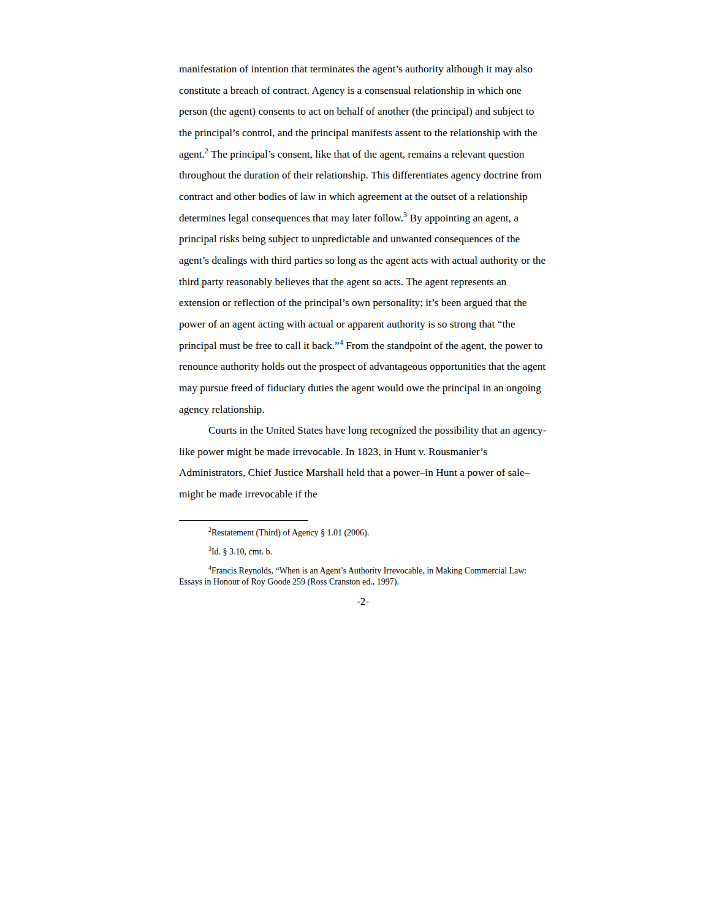manifestation of intention that terminates the agent’s authority although it may also constitute a breach of contract. Agency is a consensual relationship in which one person (the agent) consents to act on behalf of another (the principal) and subject to the principal’s control, and the principal manifests assent to the relationship with the agent.2 The principal’s consent, like that of the agent, remains a relevant question throughout the duration of their relationship. This differentiates agency doctrine from contract and other bodies of law in which agreement at the outset of a relationship determines legal consequences that may later follow.3 By appointing an agent, a principal risks being subject to unpredictable and unwanted consequences of the agent’s dealings with third parties so long as the agent acts with actual authority or the third party reasonably believes that the agent so acts. The agent represents an extension or reflection of the principal’s own personality; it’s been argued that the power of an agent acting with actual or apparent authority is so strong that “the principal must be free to call it back.”4 From the standpoint of the agent, the power to renounce authority holds out the prospect of advantageous opportunities that the agent may pursue freed of fiduciary duties the agent would owe the principal in an ongoing agency relationship.
Courts in the United States have long recognized the possibility that an agency-like power might be made irrevocable. In 1823, in Hunt v. Rousmanier’s Administrators, Chief Justice Marshall held that a power–in Hunt a power of sale–might be made irrevocable if the
2Restatement (Third) of Agency § 1.01 (2006).
3Id. § 3.10, cmt. b.
4Francis Reynolds, “When is an Agent’s Authority Irrevocable, in Making Commercial Law: Essays in Honour of Roy Goode 259 (Ross Cranston ed., 1997).
-2-